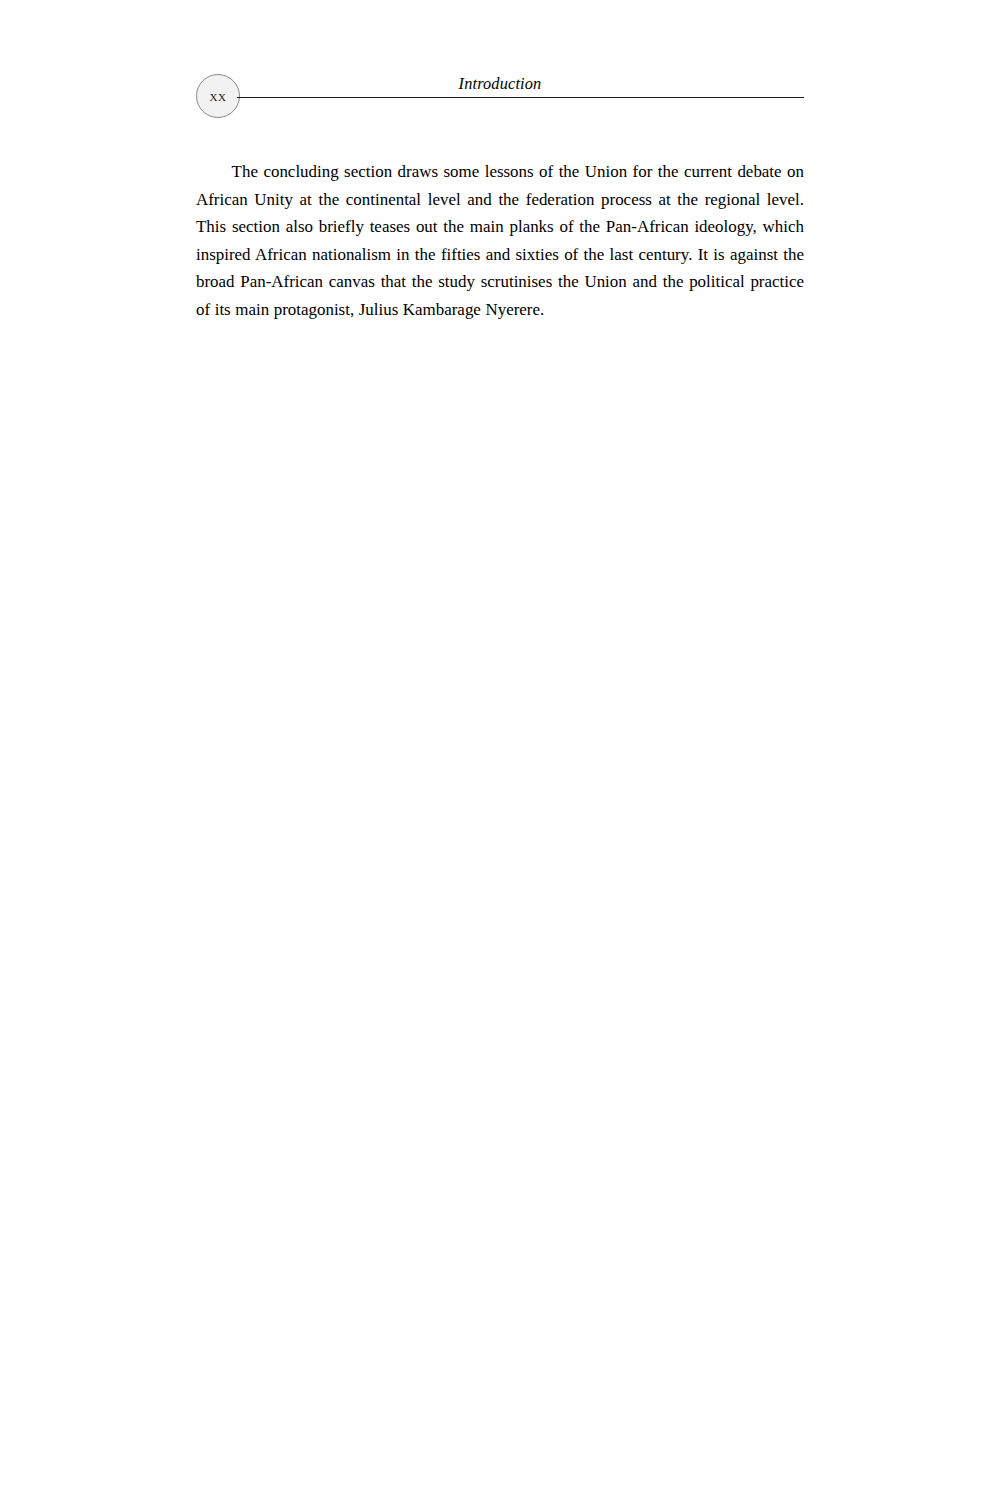xx
Introduction
The concluding section draws some lessons of the Union for the current debate on African Unity at the continental level and the federation process at the regional level. This section also briefly teases out the main planks of the Pan-African ideology, which inspired African nationalism in the fifties and sixties of the last century. It is against the broad Pan-African canvas that the study scrutinises the Union and the political practice of its main protagonist, Julius Kambarage Nyerere.